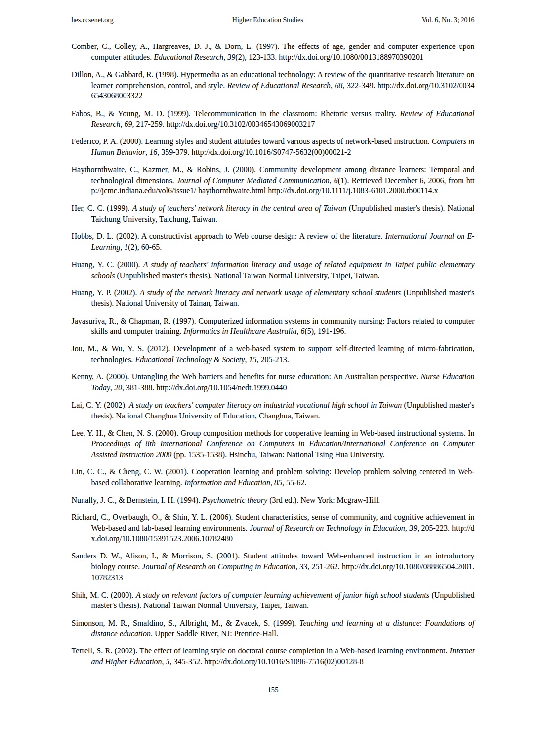hes.ccsenet.org Higher Education Studies Vol. 6, No. 3; 2016
Comber, C., Colley, A., Hargreaves, D. J., & Dorn, L. (1997). The effects of age, gender and computer experience upon computer attitudes. Educational Research, 39(2), 123-133. http://dx.doi.org/10.1080/0013188970390201
Dillon, A., & Gabbard, R. (1998). Hypermedia as an educational technology: A review of the quantitative research literature on learner comprehension, control, and style. Review of Educational Research, 68, 322-349. http://dx.doi.org/10.3102/00346543068003322
Fabos, B., & Young, M. D. (1999). Telecommunication in the classroom: Rhetoric versus reality. Review of Educational Research, 69, 217-259. http://dx.doi.org/10.3102/00346543069003217
Federico, P. A. (2000). Learning styles and student attitudes toward various aspects of network-based instruction. Computers in Human Behavior, 16, 359-379. http://dx.doi.org/10.1016/S0747-5632(00)00021-2
Haythornthwaite, C., Kazmer, M., & Robins, J. (2000). Community development among distance learners: Temporal and technological dimensions. Journal of Computer Mediated Communication, 6(1). Retrieved December 6, 2006, from http://jcmc.indiana.edu/vol6/issue1/ haythornthwaite.html http://dx.doi.org/10.1111/j.1083-6101.2000.tb00114.x
Her, C. C. (1999). A study of teachers' network literacy in the central area of Taiwan (Unpublished master's thesis). National Taichung University, Taichung, Taiwan.
Hobbs, D. L. (2002). A constructivist approach to Web course design: A review of the literature. International Journal on E-Learning, 1(2), 60-65.
Huang, Y. C. (2000). A study of teachers' information literacy and usage of related equipment in Taipei public elementary schools (Unpublished master's thesis). National Taiwan Normal University, Taipei, Taiwan.
Huang, Y. P. (2002). A study of the network literacy and network usage of elementary school students (Unpublished master's thesis). National University of Tainan, Taiwan.
Jayasuriya, R., & Chapman, R. (1997). Computerized information systems in community nursing: Factors related to computer skills and computer training. Informatics in Healthcare Australia, 6(5), 191-196.
Jou, M., & Wu, Y. S. (2012). Development of a web-based system to support self-directed learning of micro-fabrication, technologies. Educational Technology & Society, 15, 205-213.
Kenny, A. (2000). Untangling the Web barriers and benefits for nurse education: An Australian perspective. Nurse Education Today, 20, 381-388. http://dx.doi.org/10.1054/nedt.1999.0440
Lai, C. Y. (2002). A study on teachers' computer literacy on industrial vocational high school in Taiwan (Unpublished master's thesis). National Changhua University of Education, Changhua, Taiwan.
Lee, Y. H., & Chen, N. S. (2000). Group composition methods for cooperative learning in Web-based instructional systems. In Proceedings of 8th International Conference on Computers in Education/International Conference on Computer Assisted Instruction 2000 (pp. 1535-1538). Hsinchu, Taiwan: National Tsing Hua University.
Lin, C. C., & Cheng, C. W. (2001). Cooperation learning and problem solving: Develop problem solving centered in Web-based collaborative learning. Information and Education, 85, 55-62.
Nunally, J. C., & Bernstein, I. H. (1994). Psychometric theory (3rd ed.). New York: Mcgraw-Hill.
Richard, C., Overbaugh, O., & Shin, Y. L. (2006). Student characteristics, sense of community, and cognitive achievement in Web-based and lab-based learning environments. Journal of Research on Technology in Education, 39, 205-223. http://dx.doi.org/10.1080/15391523.2006.10782480
Sanders D. W., Alison, I., & Morrison, S. (2001). Student attitudes toward Web-enhanced instruction in an introductory biology course. Journal of Research on Computing in Education, 33, 251-262. http://dx.doi.org/10.1080/08886504.2001.10782313
Shih, M. C. (2000). A study on relevant factors of computer learning achievement of junior high school students (Unpublished master's thesis). National Taiwan Normal University, Taipei, Taiwan.
Simonson, M. R., Smaldino, S., Albright, M., & Zvacek, S. (1999). Teaching and learning at a distance: Foundations of distance education. Upper Saddle River, NJ: Prentice-Hall.
Terrell, S. R. (2002). The effect of learning style on doctoral course completion in a Web-based learning environment. Internet and Higher Education, 5, 345-352. http://dx.doi.org/10.1016/S1096-7516(02)00128-8
155